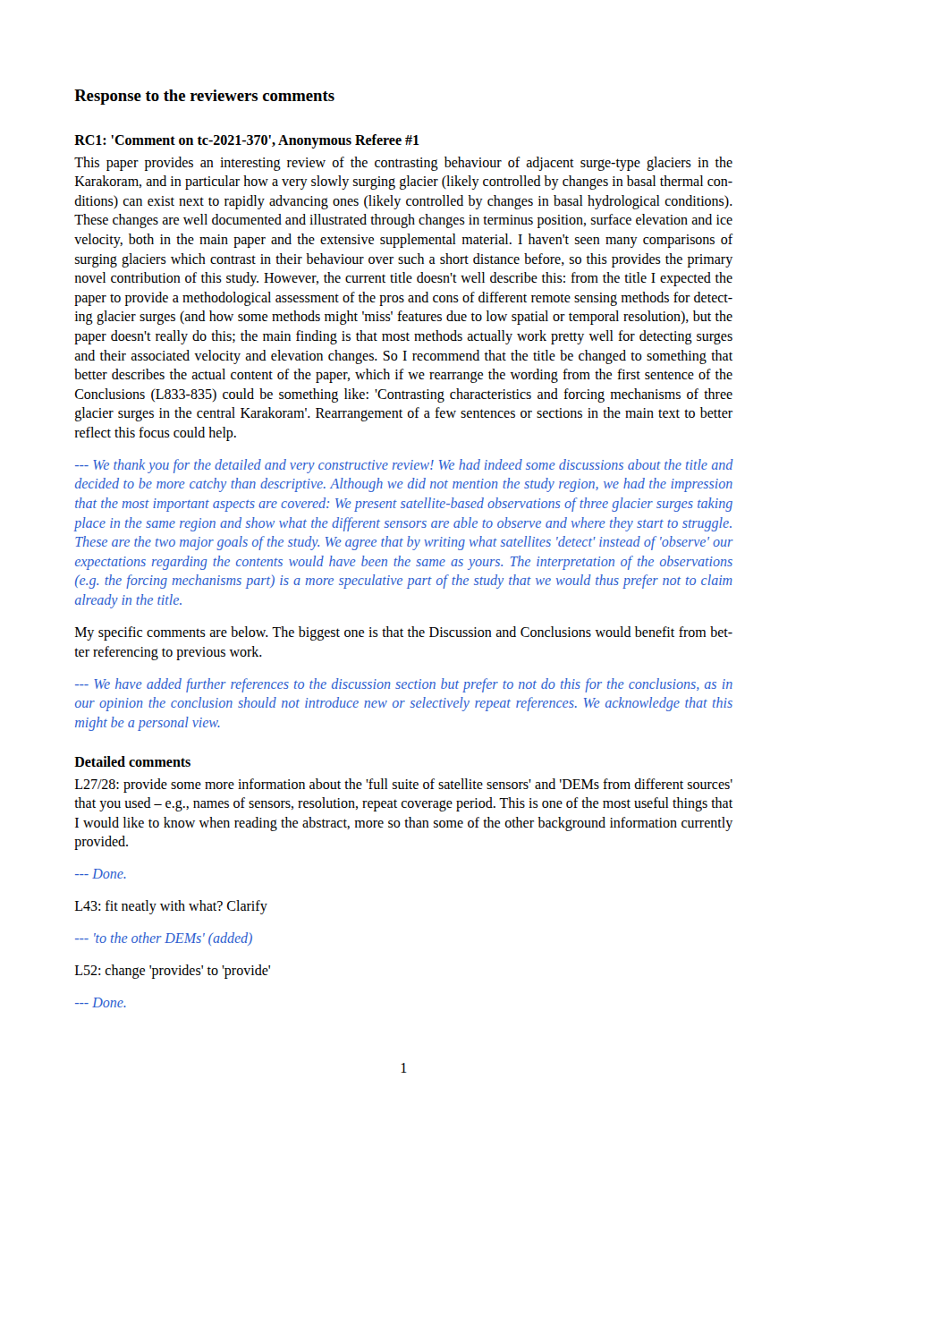Response to the reviewers comments
RC1: 'Comment on tc-2021-370', Anonymous Referee #1
This paper provides an interesting review of the contrasting behaviour of adjacent surge-type glaciers in the Karakoram, and in particular how a very slowly surging glacier (likely controlled by changes in basal thermal conditions) can exist next to rapidly advancing ones (likely controlled by changes in basal hydrological conditions). These changes are well documented and illustrated through changes in terminus position, surface elevation and ice velocity, both in the main paper and the extensive supplemental material. I haven't seen many comparisons of surging glaciers which contrast in their behaviour over such a short distance before, so this provides the primary novel contribution of this study. However, the current title doesn't well describe this: from the title I expected the paper to provide a methodological assessment of the pros and cons of different remote sensing methods for detecting glacier surges (and how some methods might 'miss' features due to low spatial or temporal resolution), but the paper doesn't really do this; the main finding is that most methods actually work pretty well for detecting surges and their associated velocity and elevation changes. So I recommend that the title be changed to something that better describes the actual content of the paper, which if we rearrange the wording from the first sentence of the Conclusions (L833-835) could be something like: 'Contrasting characteristics and forcing mechanisms of three glacier surges in the central Karakoram'. Rearrangement of a few sentences or sections in the main text to better reflect this focus could help.
--- We thank you for the detailed and very constructive review! We had indeed some discussions about the title and decided to be more catchy than descriptive. Although we did not mention the study region, we had the impression that the most important aspects are covered: We present satellite-based observations of three glacier surges taking place in the same region and show what the different sensors are able to observe and where they start to struggle. These are the two major goals of the study. We agree that by writing what satellites 'detect' instead of 'observe' our expectations regarding the contents would have been the same as yours. The interpretation of the observations (e.g. the forcing mechanisms part) is a more speculative part of the study that we would thus prefer not to claim already in the title.
My specific comments are below. The biggest one is that the Discussion and Conclusions would benefit from better referencing to previous work.
--- We have added further references to the discussion section but prefer to not do this for the conclusions, as in our opinion the conclusion should not introduce new or selectively repeat references. We acknowledge that this might be a personal view.
Detailed comments
L27/28: provide some more information about the 'full suite of satellite sensors' and 'DEMs from different sources' that you used – e.g., names of sensors, resolution, repeat coverage period. This is one of the most useful things that I would like to know when reading the abstract, more so than some of the other background information currently provided.
--- Done.
L43: fit neatly with what? Clarify
--- 'to the other DEMs' (added)
L52: change 'provides' to 'provide'
--- Done.
1